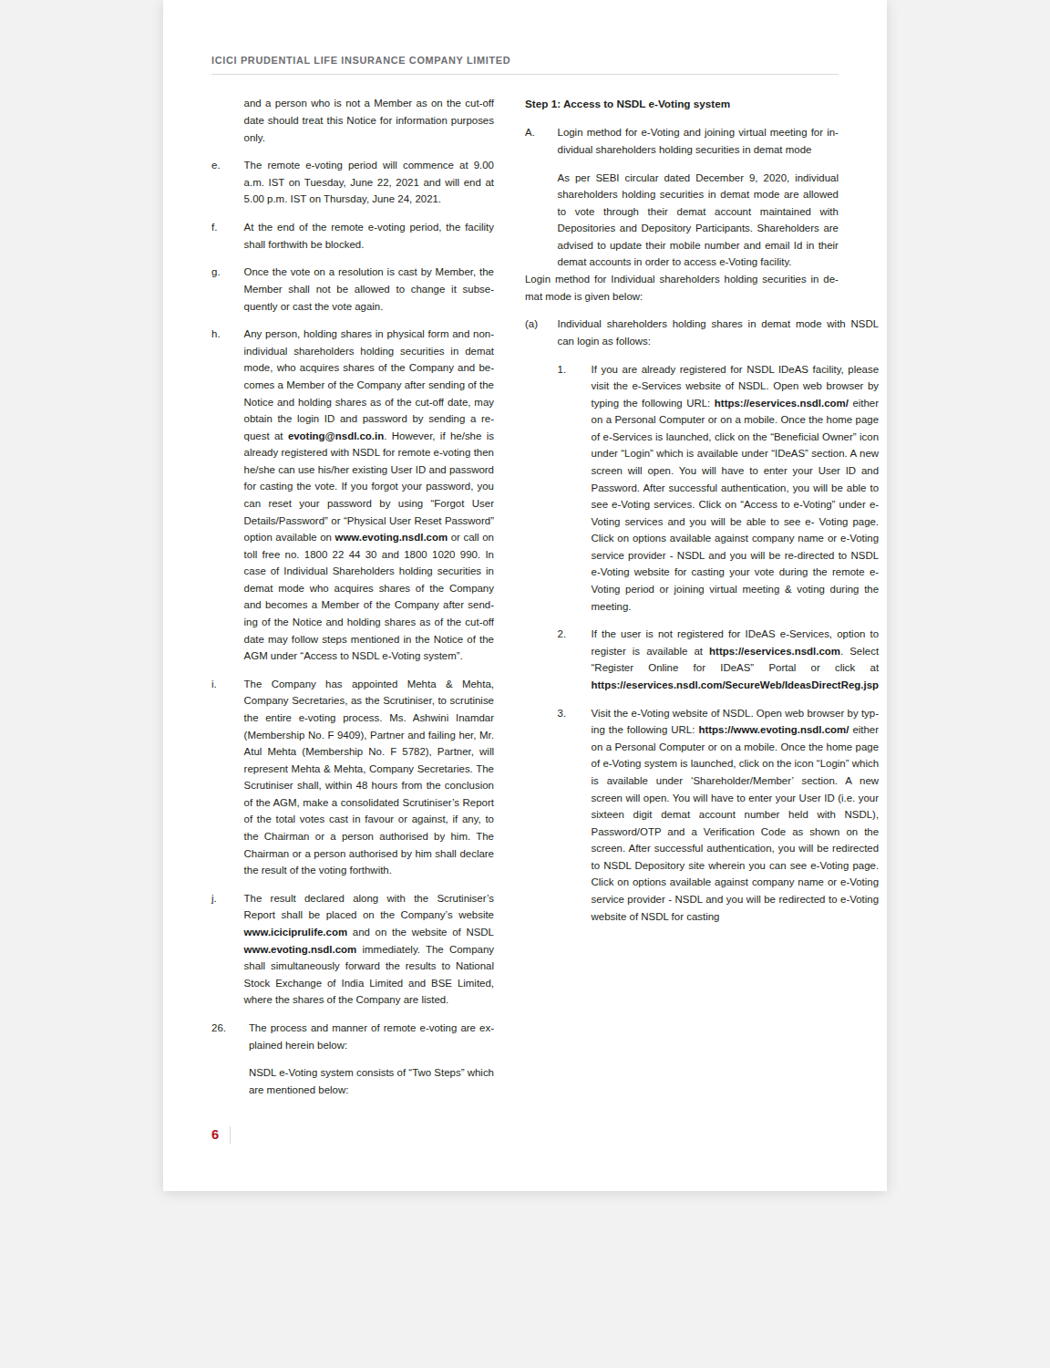ICICI Prudential Life Insurance Company Limited
and a person who is not a Member as on the cut-off date should treat this Notice for information purposes only.
e.
The remote e-voting period will commence at 9.00 a.m. IST on Tuesday, June 22, 2021 and will end at 5.00 p.m. IST on Thursday, June 24, 2021.
f.
At the end of the remote e-voting period, the facility shall forthwith be blocked.
g.
Once the vote on a resolution is cast by Member, the Member shall not be allowed to change it subsequently or cast the vote again.
h.
Any person, holding shares in physical form and non-individual shareholders holding securities in demat mode, who acquires shares of the Company and becomes a Member of the Company after sending of the Notice and holding shares as of the cut-off date, may obtain the login ID and password by sending a request at evoting@nsdl.co.in. However, if he/she is already registered with NSDL for remote e-voting then he/she can use his/her existing User ID and password for casting the vote. If you forgot your password, you can reset your password by using “Forgot User Details/Password” or “Physical User Reset Password” option available on www.evoting.nsdl.com or call on toll free no. 1800 22 44 30 and 1800 1020 990. In case of Individual Shareholders holding securities in demat mode who acquires shares of the Company and becomes a Member of the Company after sending of the Notice and holding shares as of the cut-off date may follow steps mentioned in the Notice of the AGM under “Access to NSDL e-Voting system”.
i.
The Company has appointed Mehta & Mehta, Company Secretaries, as the Scrutiniser, to scrutinise the entire e-voting process. Ms. Ashwini Inamdar (Membership No. F 9409), Partner and failing her, Mr. Atul Mehta (Membership No. F 5782), Partner, will represent Mehta & Mehta, Company Secretaries. The Scrutiniser shall, within 48 hours from the conclusion of the AGM, make a consolidated Scrutiniser’s Report of the total votes cast in favour or against, if any, to the Chairman or a person authorised by him. The Chairman or a person authorised by him shall declare the result of the voting forthwith.
j.
The result declared along with the Scrutiniser’s Report shall be placed on the Company’s website www.iciciprulife.com and on the website of NSDL www.evoting.nsdl.com immediately. The Company shall simultaneously forward the results to National Stock Exchange of India Limited and BSE Limited, where the shares of the Company are listed.
26.
The process and manner of remote e-voting are explained herein below:
NSDL e-Voting system consists of “Two Steps” which are mentioned below:
Step 1: Access to NSDL e-Voting system
A.
Login method for e-Voting and joining virtual meeting for individual shareholders holding securities in demat mode
As per SEBI circular dated December 9, 2020, individual shareholders holding securities in demat mode are allowed to vote through their demat account maintained with Depositories and Depository Participants. Shareholders are advised to update their mobile number and email Id in their demat accounts in order to access e-Voting facility.
Login method for Individual shareholders holding securities in demat mode is given below:
(a)
Individual shareholders holding shares in demat mode with NSDL can login as follows:
1.
If you are already registered for NSDL IDeAS facility, please visit the e-Services website of NSDL. Open web browser by typing the following URL: https://eservices.nsdl.com/ either on a Personal Computer or on a mobile. Once the home page of e-Services is launched, click on the “Beneficial Owner” icon under “Login” which is available under “IDeAS” section. A new screen will open. You will have to enter your User ID and Password. After successful authentication, you will be able to see e-Voting services. Click on “Access to e-Voting” under e-Voting services and you will be able to see e- Voting page. Click on options available against company name or e-Voting service provider - NSDL and you will be re-directed to NSDL e-Voting website for casting your vote during the remote e-Voting period or joining virtual meeting & voting during the meeting.
2.
If the user is not registered for IDeAS e-Services, option to register is available at https://eservices.nsdl.com. Select “Register Online for IDeAS” Portal or click at https://eservices.nsdl.com/SecureWeb/IdeasDirectReg.jsp
3.
Visit the e-Voting website of NSDL. Open web browser by typing the following URL: https://www.evoting.nsdl.com/ either on a Personal Computer or on a mobile. Once the home page of e-Voting system is launched, click on the icon “Login” which is available under ‘Shareholder/Member’ section. A new screen will open. You will have to enter your User ID (i.e. your sixteen digit demat account number held with NSDL), Password/OTP and a Verification Code as shown on the screen. After successful authentication, you will be redirected to NSDL Depository site wherein you can see e-Voting page. Click on options available against company name or e-Voting service provider - NSDL and you will be redirected to e-Voting website of NSDL for casting
6